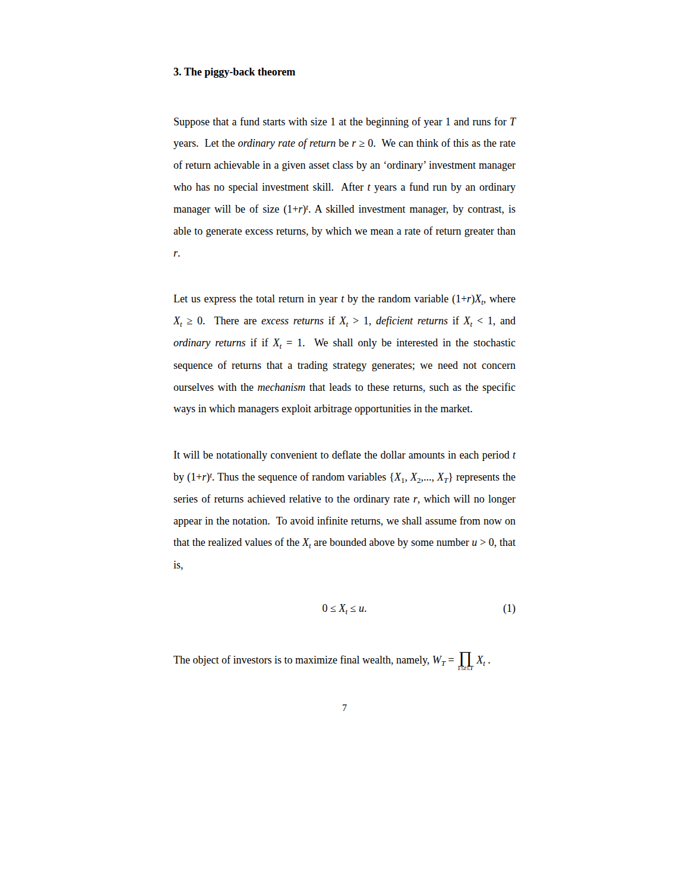3. The piggy‑back theorem
Suppose that a fund starts with size 1 at the beginning of year 1 and runs for T years. Let the ordinary rate of return be r ≥ 0. We can think of this as the rate of return achievable in a given asset class by an ‘ordinary’ investment manager who has no special investment skill. After t years a fund run by an ordinary manager will be of size (1+r)t. A skilled investment manager, by contrast, is able to generate excess returns, by which we mean a rate of return greater than r.
Let us express the total return in year t by the random variable (1+r)Xt, where Xt ≥ 0. There are excess returns if Xt > 1, deficient returns if Xt < 1, and ordinary returns if if Xt = 1. We shall only be interested in the stochastic sequence of returns that a trading strategy generates; we need not concern ourselves with the mechanism that leads to these returns, such as the specific ways in which managers exploit arbitrage opportunities in the market.
It will be notationally convenient to deflate the dollar amounts in each period t by (1+r)t. Thus the sequence of random variables {X1, X2,..., XT} represents the series of returns achieved relative to the ordinary rate r, which will no longer appear in the notation. To avoid infinite returns, we shall assume from now on that the realized values of the Xt are bounded above by some number u > 0, that is,
0 ≤ Xt ≤ u. (1)
The object of investors is to maximize final wealth, namely, WT = ∏1≤t≤T Xt .
7